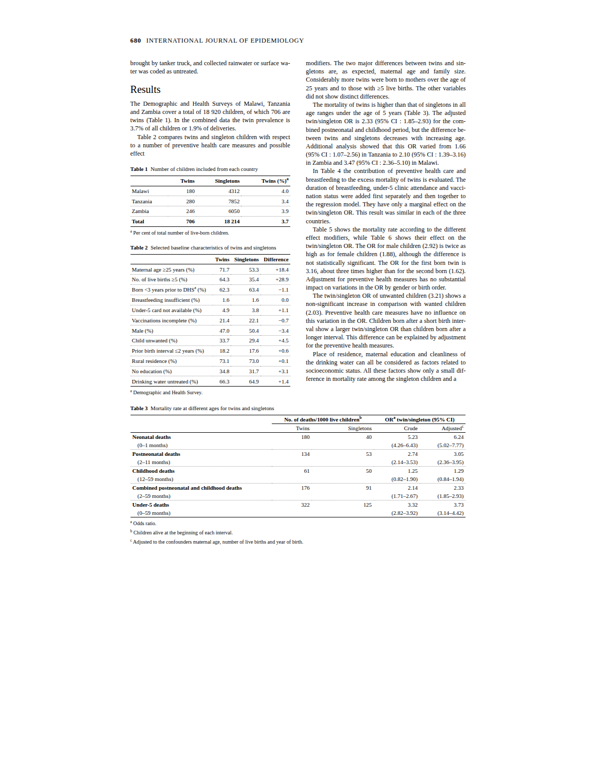680 INTERNATIONAL JOURNAL OF EPIDEMIOLOGY
brought by tanker truck, and collected rainwater or surface water was coded as untreated.
Results
The Demographic and Health Surveys of Malawi, Tanzania and Zambia cover a total of 18 920 children, of which 706 are twins (Table 1). In the combined data the twin prevalence is 3.7% of all children or 1.9% of deliveries.
Table 2 compares twins and singleton children with respect to a number of preventive health care measures and possible effect
Table 1 Number of children included from each country
| | Twins | Singletons | Twins (%) a |
| --- | --- | --- | --- |
| Malawi | 180 | 4312 | 4.0 |
| Tanzania | 280 | 7852 | 3.4 |
| Zambia | 246 | 6050 | 3.9 |
| Total | 706 | 18 214 | 3.7 |
a Per cent of total number of live-born children.
Table 2 Selected baseline characteristics of twins and singletons
| | Twins | Singletons | Difference |
| --- | --- | --- | --- |
| Maternal age ≥25 years (%) | 71.7 | 53.3 | +18.4 |
| No. of live births ≥5 (%) | 64.3 | 35.4 | +28.9 |
| Born <3 years prior to DHS a (%) | 62.3 | 63.4 | −1.1 |
| Breastfeeding insufficient (%) | 1.6 | 1.6 | 0.0 |
| Under-5 card not available (%) | 4.9 | 3.8 | +1.1 |
| Vaccinations incomplete (%) | 21.4 | 22.1 | −0.7 |
| Male (%) | 47.0 | 50.4 | −3.4 |
| Child unwanted (%) | 33.7 | 29.4 | +4.5 |
| Prior birth interval ≤2 years (%) | 18.2 | 17.6 | +0.6 |
| Rural residence (%) | 73.1 | 73.0 | +0.1 |
| No education (%) | 34.8 | 31.7 | +3.1 |
| Drinking water untreated (%) | 66.3 | 64.9 | +1.4 |
a Demographic and Health Survey.
modifiers. The two major differences between twins and singletons are, as expected, maternal age and family size. Considerably more twins were born to mothers over the age of 25 years and to those with ≥5 live births. The other variables did not show distinct differences.
The mortality of twins is higher than that of singletons in all age ranges under the age of 5 years (Table 3). The adjusted twin/singleton OR is 2.33 (95% CI : 1.85–2.93) for the combined postneonatal and childhood period, but the difference between twins and singletons decreases with increasing age. Additional analysis showed that this OR varied from 1.66 (95% CI : 1.07–2.56) in Tanzania to 2.10 (95% CI : 1.39–3.16) in Zambia and 3.47 (95% CI : 2.36–5.10) in Malawi.
In Table 4 the contribution of preventive health care and breastfeeding to the excess mortality of twins is evaluated. The duration of breastfeeding, under-5 clinic attendance and vaccination status were added first separately and then together to the regression model. They have only a marginal effect on the twin/singleton OR. This result was similar in each of the three countries.
Table 5 shows the mortality rate according to the different effect modifiers, while Table 6 shows their effect on the twin/singleton OR. The OR for male children (2.92) is twice as high as for female children (1.88), although the difference is not statistically significant. The OR for the first born twin is 3.16, about three times higher than for the second born (1.62). Adjustment for preventive health measures has no substantial impact on variations in the OR by gender or birth order.
The twin/singleton OR of unwanted children (3.21) shows a non-significant increase in comparison with wanted children (2.03). Preventive health care measures have no influence on this variation in the OR. Children born after a short birth interval show a larger twin/singleton OR than children born after a longer interval. This difference can be explained by adjustment for the preventive health measures.
Place of residence, maternal education and cleanliness of the drinking water can all be considered as factors related to socioeconomic status. All these factors show only a small difference in mortality rate among the singleton children and a
Table 3 Mortality rate at different ages for twins and singletons
| | No. of deaths/1000 live children b | OR a twin/singleton (95% CI) |
| | Twins | Singletons | Crude | Adjusted c |
| Neonatal deaths | 180 | 40 | 5.23 | 6.24 |
| (0–1 months) | | | (4.26–6.43) | (5.02–7.77) |
| Postneonatal deaths | 134 | 53 | 2.74 | 3.05 |
| (2–11 months) | | | (2.14–3.53) | (2.36–3.95) |
| Childhood deaths | 61 | 50 | 1.25 | 1.29 |
| (12–59 months) | | | (0.82–1.90) | (0.84–1.94) |
| Combined postneonatal and childhood deaths | 176 | 91 | 2.14 | 2.33 |
| (2–59 months) | | | (1.71–2.67) | (1.85–2.93) |
| Under-5 deaths | 322 | 125 | 3.32 | 3.73 |
| (0–59 months) | | | (2.82–3.92) | (3.14–4.42) |
a Odds ratio.
b Children alive at the beginning of each interval.
c Adjusted to the confounders maternal age, number of live births and year of birth.